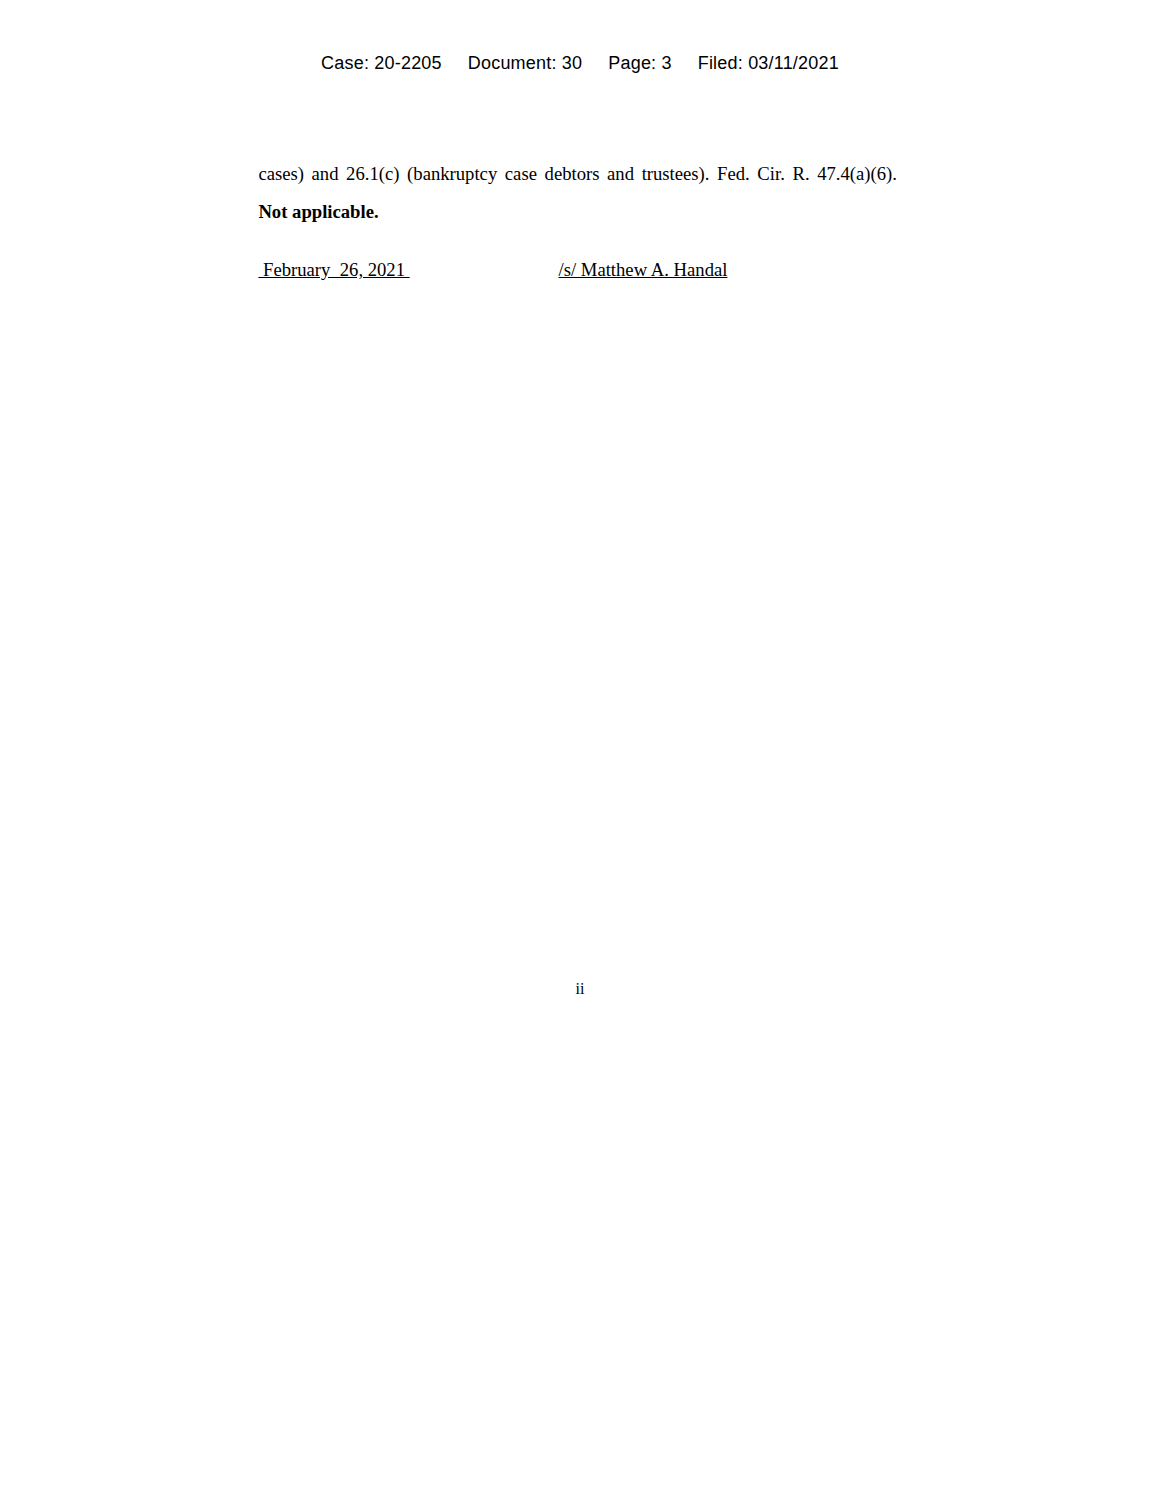Case: 20-2205 Document: 30 Page: 3 Filed: 03/11/2021
cases) and 26.1(c) (bankruptcy case debtors and trustees). Fed. Cir. R. 47.4(a)(6). Not applicable.
February 26, 2021 /s/ Matthew A. Handal
ii